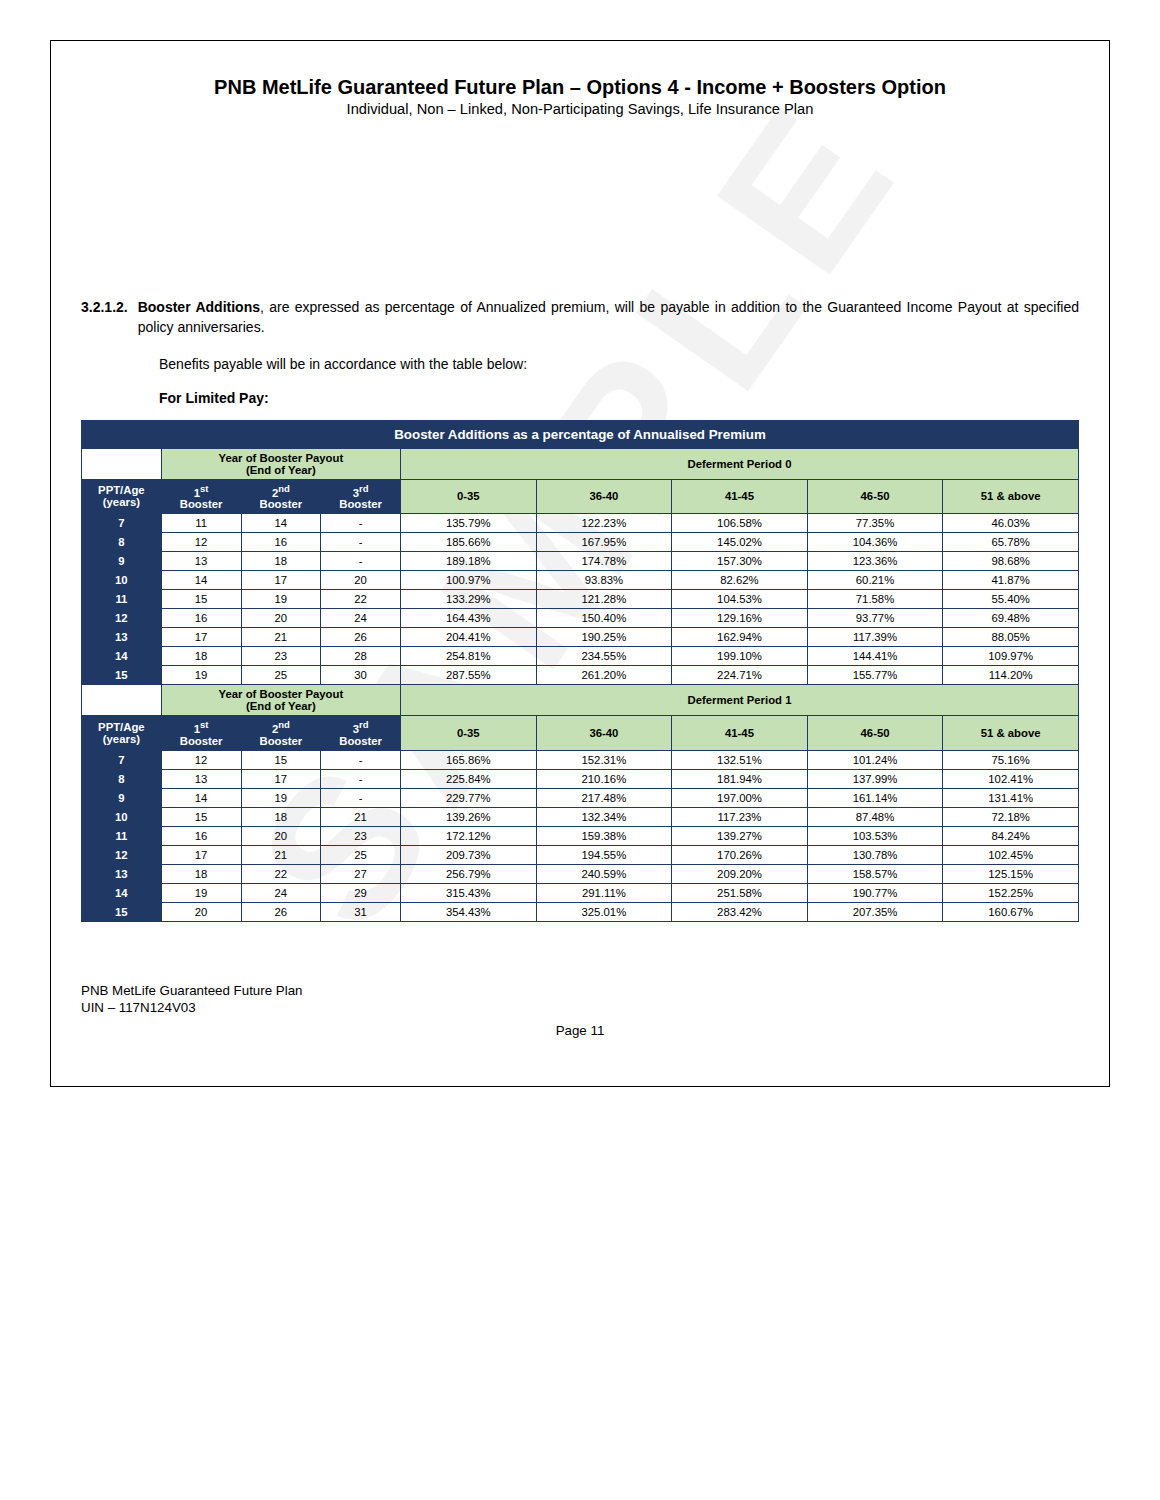SAMPLE
PNB MetLife Guaranteed Future Plan – Options 4 - Income + Boosters Option
Individual, Non – Linked, Non-Participating Savings, Life Insurance Plan
3.2.1.2.
Booster Additions, are expressed as percentage of Annualized premium, will be payable in addition to the Guaranteed Income Payout at specified policy anniversaries.
Benefits payable will be in accordance with the table below:
For Limited Pay:
| Booster Additions as a percentage of Annualised Premium |
| --- |
| | Year of Booster Payout (End of Year) | Deferment Period 0 |
| PPT/Age (years) | 1 st Booster | 2 nd Booster | 3 rd Booster | 0-35 | 36-40 | 41-45 | 46-50 | 51 & above |
| 7 | 11 | 14 | - | 135.79% | 122.23% | 106.58% | 77.35% | 46.03% |
| 8 | 12 | 16 | - | 185.66% | 167.95% | 145.02% | 104.36% | 65.78% |
| 9 | 13 | 18 | - | 189.18% | 174.78% | 157.30% | 123.36% | 98.68% |
| 10 | 14 | 17 | 20 | 100.97% | 93.83% | 82.62% | 60.21% | 41.87% |
| 11 | 15 | 19 | 22 | 133.29% | 121.28% | 104.53% | 71.58% | 55.40% |
| 12 | 16 | 20 | 24 | 164.43% | 150.40% | 129.16% | 93.77% | 69.48% |
| 13 | 17 | 21 | 26 | 204.41% | 190.25% | 162.94% | 117.39% | 88.05% |
| 14 | 18 | 23 | 28 | 254.81% | 234.55% | 199.10% | 144.41% | 109.97% |
| 15 | 19 | 25 | 30 | 287.55% | 261.20% | 224.71% | 155.77% | 114.20% |
| | Year of Booster Payout (End of Year) | Deferment Period 1 |
| PPT/Age (years) | 1 st Booster | 2 nd Booster | 3 rd Booster | 0-35 | 36-40 | 41-45 | 46-50 | 51 & above |
| 7 | 12 | 15 | - | 165.86% | 152.31% | 132.51% | 101.24% | 75.16% |
| 8 | 13 | 17 | - | 225.84% | 210.16% | 181.94% | 137.99% | 102.41% |
| 9 | 14 | 19 | - | 229.77% | 217.48% | 197.00% | 161.14% | 131.41% |
| 10 | 15 | 18 | 21 | 139.26% | 132.34% | 117.23% | 87.48% | 72.18% |
| 11 | 16 | 20 | 23 | 172.12% | 159.38% | 139.27% | 103.53% | 84.24% |
| 12 | 17 | 21 | 25 | 209.73% | 194.55% | 170.26% | 130.78% | 102.45% |
| 13 | 18 | 22 | 27 | 256.79% | 240.59% | 209.20% | 158.57% | 125.15% |
| 14 | 19 | 24 | 29 | 315.43% | 291.11% | 251.58% | 190.77% | 152.25% |
| 15 | 20 | 26 | 31 | 354.43% | 325.01% | 283.42% | 207.35% | 160.67% |
PNB MetLife Guaranteed Future Plan
UIN – 117N124V03
Page 11